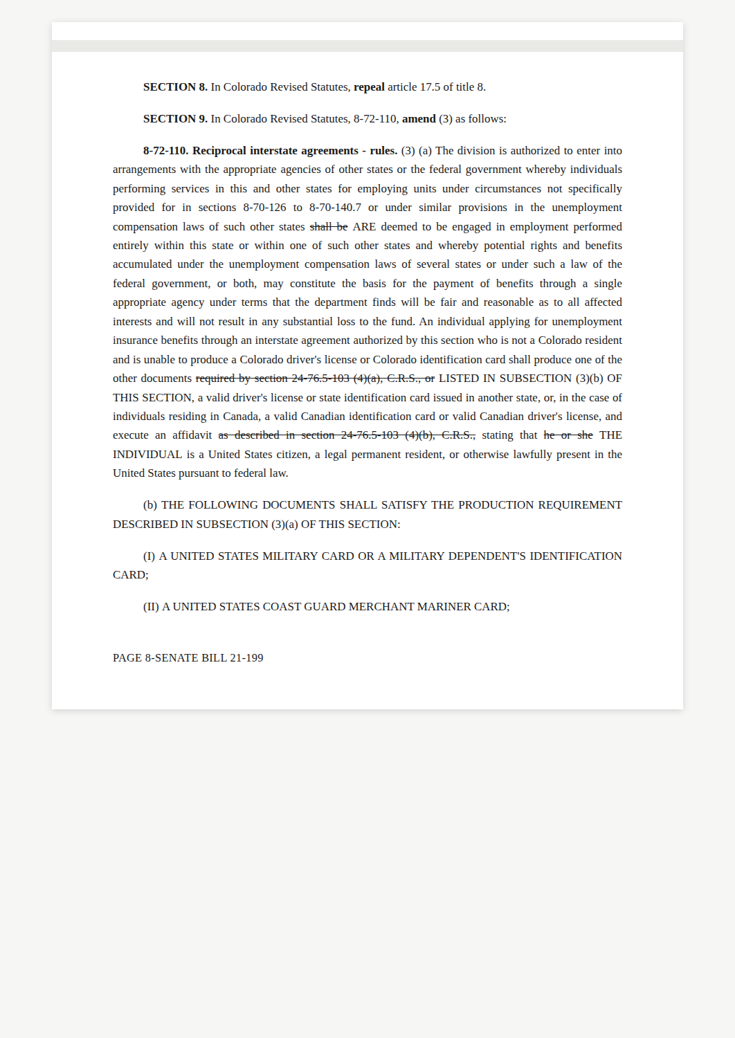SECTION 8. In Colorado Revised Statutes, repeal article 17.5 of title 8.
SECTION 9. In Colorado Revised Statutes, 8-72-110, amend (3) as follows:
8-72-110. Reciprocal interstate agreements - rules. (3) (a) The division is authorized to enter into arrangements with the appropriate agencies of other states or the federal government whereby individuals performing services in this and other states for employing units under circumstances not specifically provided for in sections 8-70-126 to 8-70-140.7 or under similar provisions in the unemployment compensation laws of such other states shall be ARE deemed to be engaged in employment performed entirely within this state or within one of such other states and whereby potential rights and benefits accumulated under the unemployment compensation laws of several states or under such a law of the federal government, or both, may constitute the basis for the payment of benefits through a single appropriate agency under terms that the department finds will be fair and reasonable as to all affected interests and will not result in any substantial loss to the fund. An individual applying for unemployment insurance benefits through an interstate agreement authorized by this section who is not a Colorado resident and is unable to produce a Colorado driver's license or Colorado identification card shall produce one of the other documents required by section 24-76.5-103 (4)(a), C.R.S., or LISTED IN SUBSECTION (3)(b) OF THIS SECTION, a valid driver's license or state identification card issued in another state, or, in the case of individuals residing in Canada, a valid Canadian identification card or valid Canadian driver's license, and execute an affidavit as described in section 24-76.5-103 (4)(b), C.R.S., stating that he or she THE INDIVIDUAL is a United States citizen, a legal permanent resident, or otherwise lawfully present in the United States pursuant to federal law.
(b) THE FOLLOWING DOCUMENTS SHALL SATISFY THE PRODUCTION REQUIREMENT DESCRIBED IN SUBSECTION (3)(a) OF THIS SECTION:
(I) A UNITED STATES MILITARY CARD OR A MILITARY DEPENDENT'S IDENTIFICATION CARD;
(II) A UNITED STATES COAST GUARD MERCHANT MARINER CARD;
PAGE 8-SENATE BILL 21-199